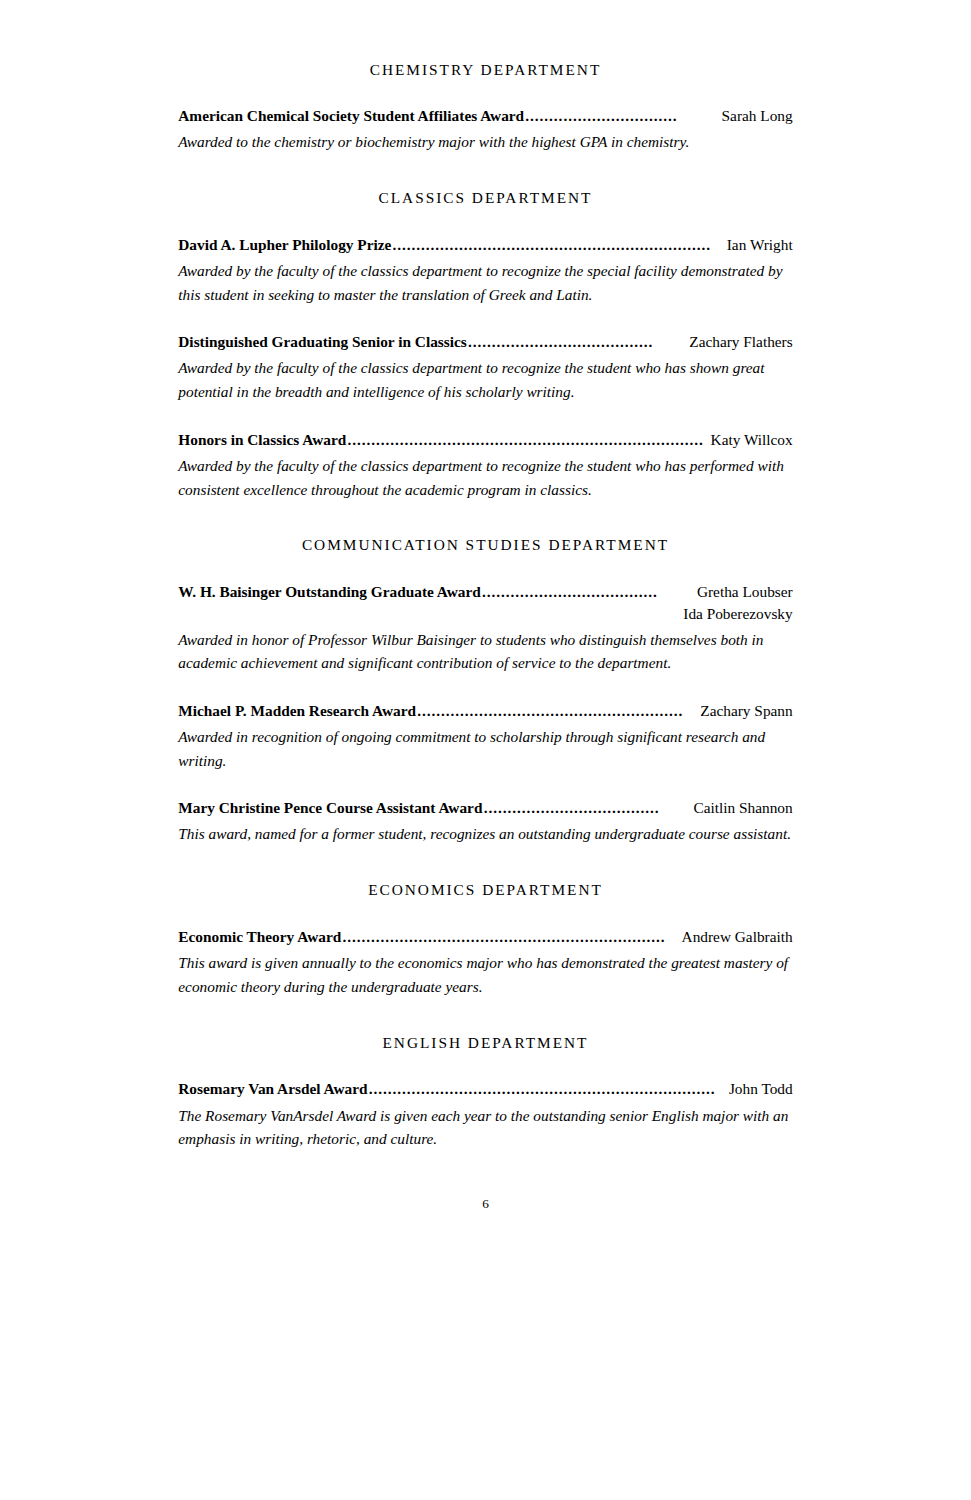Chemistry Department
American Chemical Society Student Affiliates Award ................................ Sarah Long
Awarded to the chemistry or biochemistry major with the highest GPA in chemistry.
Classics Department
David A. Lupher Philology Prize ................................................................... Ian Wright
Awarded by the faculty of the classics department to recognize the special facility demonstrated by this student in seeking to master the translation of Greek and Latin.
Distinguished Graduating Senior in Classics ....................................... Zachary Flathers
Awarded by the faculty of the classics department to recognize the student who has shown great potential in the breadth and intelligence of his scholarly writing.
Honors in Classics Award ........................................................................... Katy Willcox
Awarded by the faculty of the classics department to recognize the student who has performed with consistent excellence throughout the academic program in classics.
Communication Studies Department
W. H. Baisinger Outstanding Graduate Award ..................................... Gretha Loubser
Ida Poberezovsky
Awarded in honor of Professor Wilbur Baisinger to students who distinguish themselves both in academic achievement and significant contribution of service to the department.
Michael P. Madden Research Award ........................................................ Zachary Spann
Awarded in recognition of ongoing commitment to scholarship through significant research and writing.
Mary Christine Pence Course Assistant Award ..................................... Caitlin Shannon
This award, named for a former student, recognizes an outstanding undergraduate course assistant.
Economics Department
Economic Theory Award .................................................................... Andrew Galbraith
This award is given annually to the economics major who has demonstrated the greatest mastery of economic theory during the undergraduate years.
English Department
Rosemary Van Arsdel Award ......................................................................... John Todd
The Rosemary VanArsdel Award is given each year to the outstanding senior English major with an emphasis in writing, rhetoric, and culture.
6